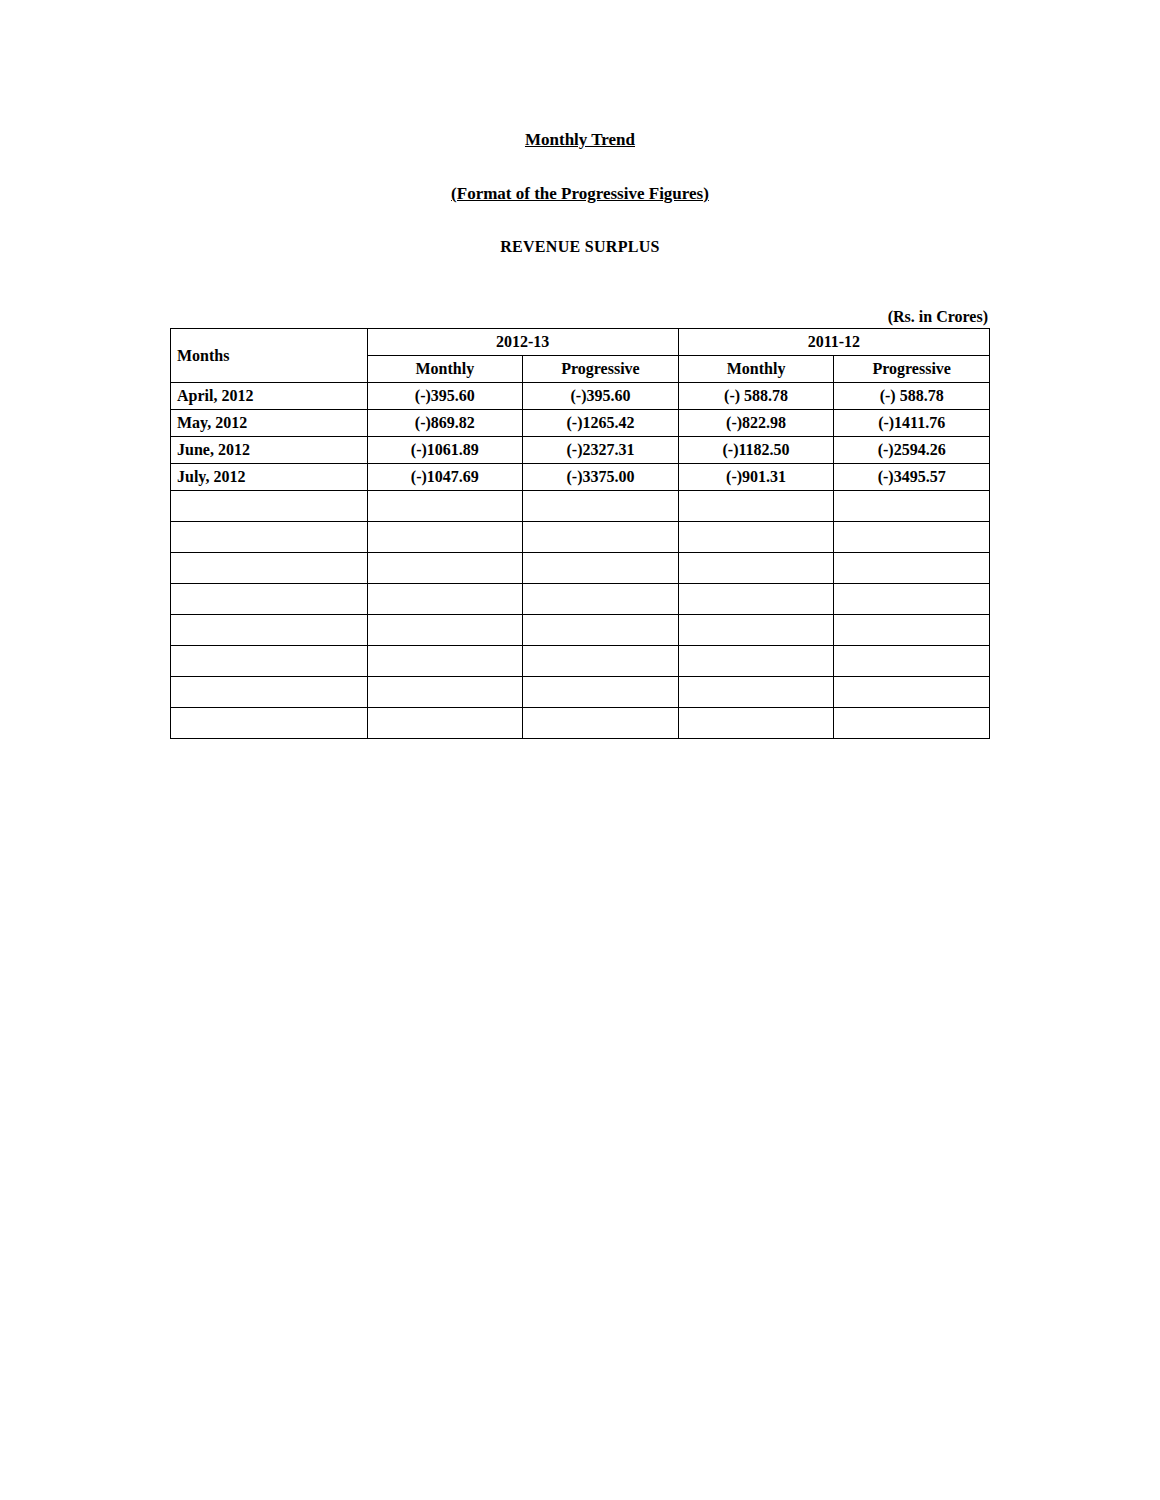Monthly Trend
(Format of the Progressive Figures)
REVENUE SURPLUS
(Rs. in Crores)
| Months | 2012-13 | 2011-12 |
| --- | --- | --- |
| Monthly | Progressive | Monthly | Progressive |
| April, 2012 | (-)395.60 | (-)395.60 | (-) 588.78 | (-) 588.78 |
| May, 2012 | (-)869.82 | (-)1265.42 | (-)822.98 | (-)1411.76 |
| June, 2012 | (-)1061.89 | (-)2327.31 | (-)1182.50 | (-)2594.26 |
| July, 2012 | (-)1047.69 | (-)3375.00 | (-)901.31 | (-)3495.57 |